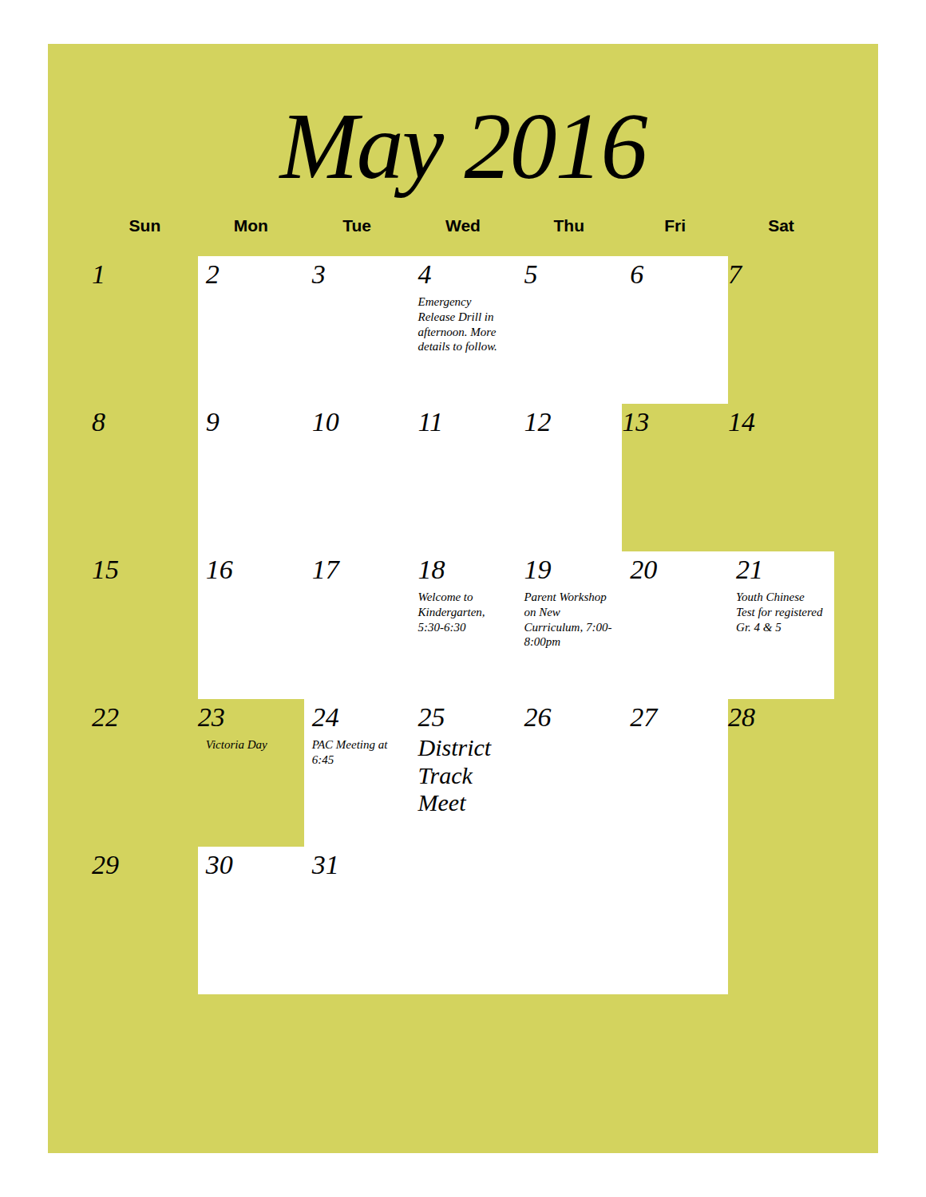May 2016
| Sun | Mon | Tue | Wed | Thu | Fri | Sat |
| --- | --- | --- | --- | --- | --- | --- |
| 1 | 2 | 3 | 4 Emergency Release Drill in afternoon. More details to follow. | 5 | 6 | 7 |
| 8 | 9 | 10 | 11 | 12 | 13 | 14 |
| 15 | 16 | 17 | 18 Welcome to Kindergarten, 5:30-6:30 | 19 Parent Workshop on New Curriculum, 7:00-8:00pm | 20 | 21 Youth Chinese Test for registered Gr. 4 & 5 |
| 22 | 23 Victoria Day | 24 PAC Meeting at 6:45 | 25 District Track Meet | 26 | 27 | 28 |
| 29 | 30 | 31 | | | | |